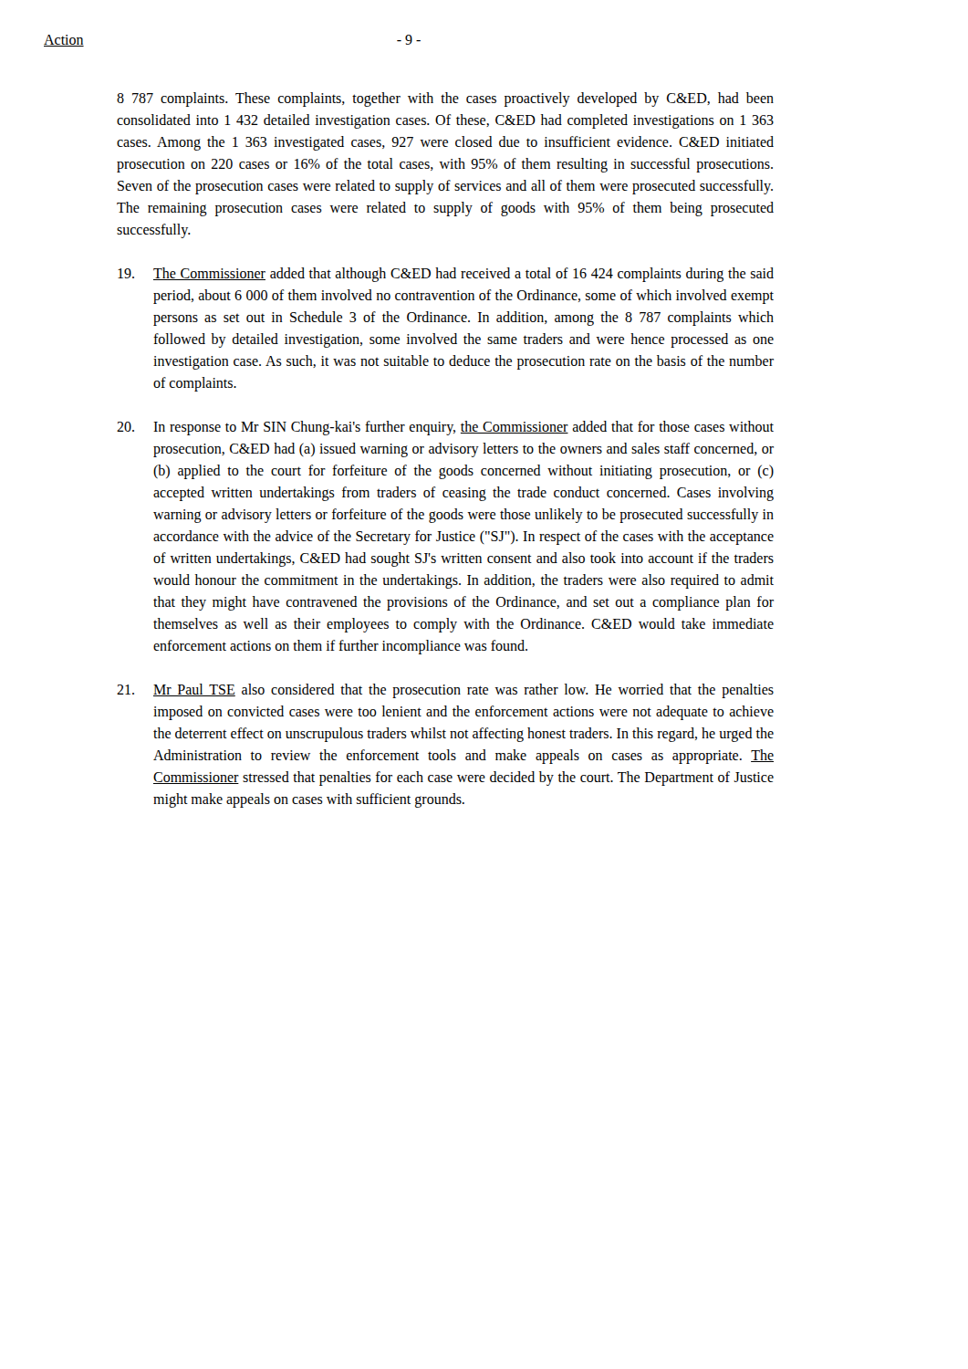Action
- 9 -
8 787 complaints. These complaints, together with the cases proactively developed by C&ED, had been consolidated into 1 432 detailed investigation cases. Of these, C&ED had completed investigations on 1 363 cases. Among the 1 363 investigated cases, 927 were closed due to insufficient evidence. C&ED initiated prosecution on 220 cases or 16% of the total cases, with 95% of them resulting in successful prosecutions. Seven of the prosecution cases were related to supply of services and all of them were prosecuted successfully. The remaining prosecution cases were related to supply of goods with 95% of them being prosecuted successfully.
19.
The Commissioner added that although C&ED had received a total of 16 424 complaints during the said period, about 6 000 of them involved no contravention of the Ordinance, some of which involved exempt persons as set out in Schedule 3 of the Ordinance. In addition, among the 8 787 complaints which followed by detailed investigation, some involved the same traders and were hence processed as one investigation case. As such, it was not suitable to deduce the prosecution rate on the basis of the number of complaints.
20.
In response to Mr SIN Chung-kai's further enquiry, the Commissioner added that for those cases without prosecution, C&ED had (a) issued warning or advisory letters to the owners and sales staff concerned, or (b) applied to the court for forfeiture of the goods concerned without initiating prosecution, or (c) accepted written undertakings from traders of ceasing the trade conduct concerned. Cases involving warning or advisory letters or forfeiture of the goods were those unlikely to be prosecuted successfully in accordance with the advice of the Secretary for Justice ("SJ"). In respect of the cases with the acceptance of written undertakings, C&ED had sought SJ's written consent and also took into account if the traders would honour the commitment in the undertakings. In addition, the traders were also required to admit that they might have contravened the provisions of the Ordinance, and set out a compliance plan for themselves as well as their employees to comply with the Ordinance. C&ED would take immediate enforcement actions on them if further incompliance was found.
21.
Mr Paul TSE also considered that the prosecution rate was rather low. He worried that the penalties imposed on convicted cases were too lenient and the enforcement actions were not adequate to achieve the deterrent effect on unscrupulous traders whilst not affecting honest traders. In this regard, he urged the Administration to review the enforcement tools and make appeals on cases as appropriate. The Commissioner stressed that penalties for each case were decided by the court. The Department of Justice might make appeals on cases with sufficient grounds.